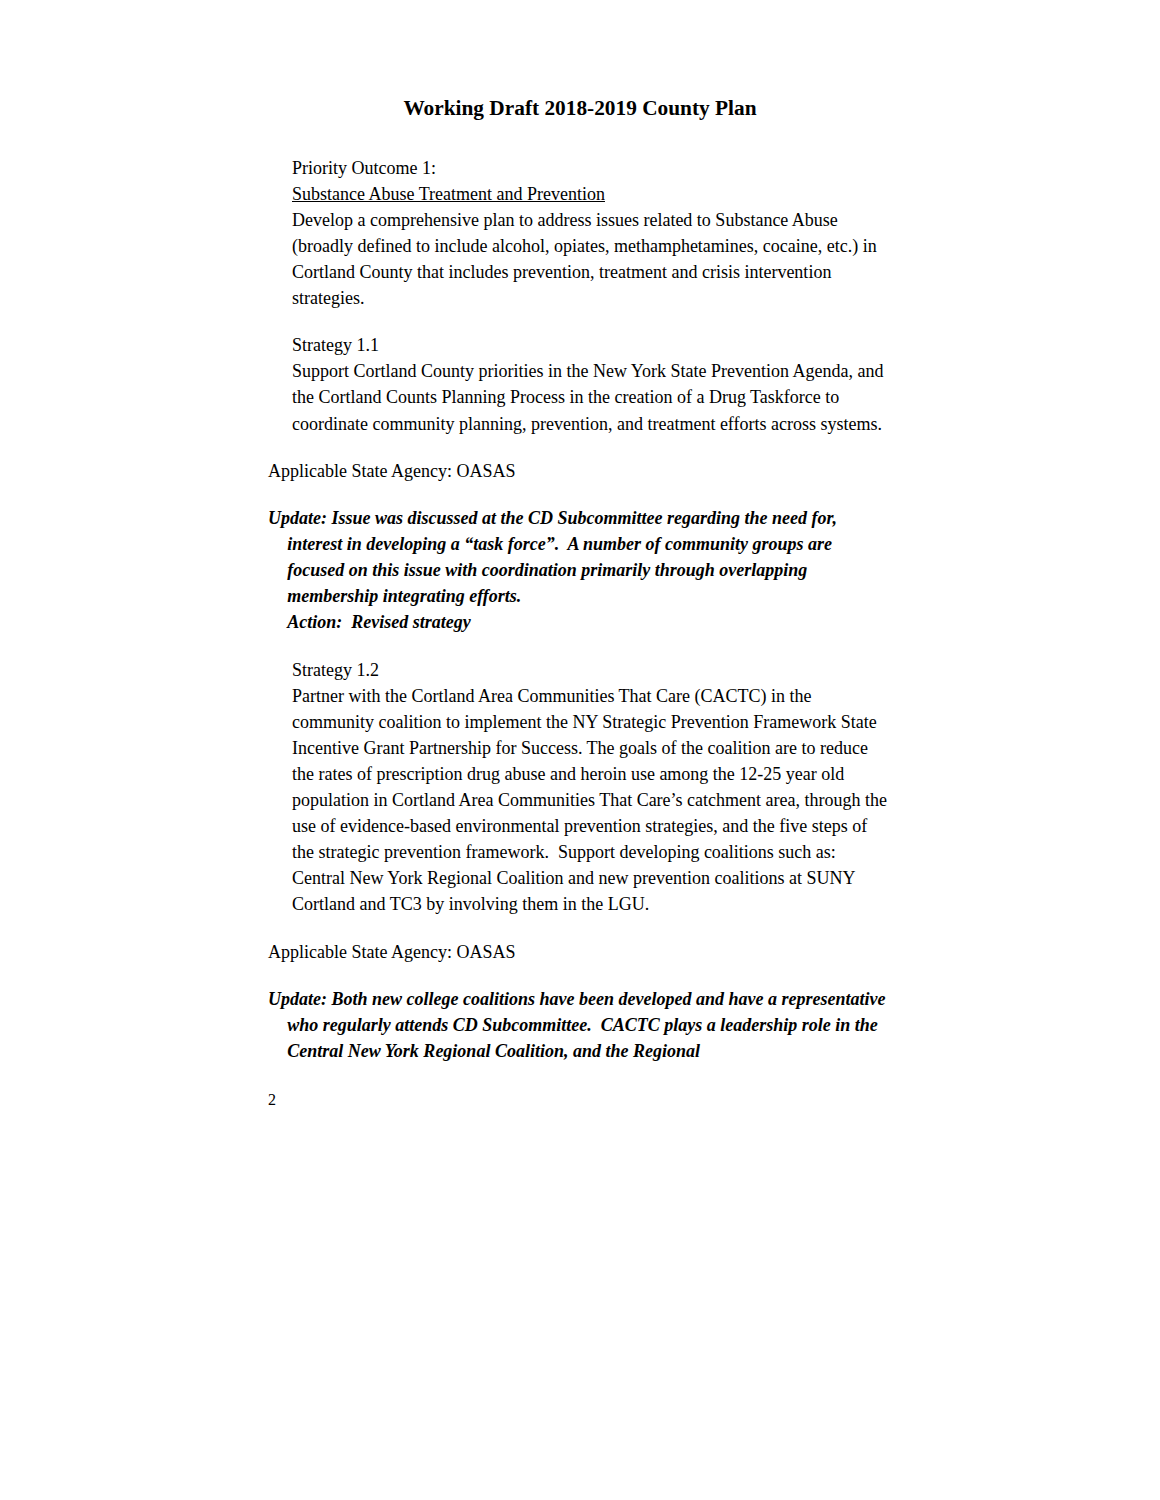Working Draft 2018-2019 County Plan
Priority Outcome 1: Substance Abuse Treatment and Prevention
Develop a comprehensive plan to address issues related to Substance Abuse (broadly defined to include alcohol, opiates, methamphetamines, cocaine, etc.) in Cortland County that includes prevention, treatment and crisis intervention strategies.
Strategy 1.1
Support Cortland County priorities in the New York State Prevention Agenda, and the Cortland Counts Planning Process in the creation of a Drug Taskforce to coordinate community planning, prevention, and treatment efforts across systems.
Applicable State Agency: OASAS
Update: Issue was discussed at the CD Subcommittee regarding the need for, interest in developing a “task force”. A number of community groups are focused on this issue with coordination primarily through overlapping membership integrating efforts. Action: Revised strategy
Strategy 1.2
Partner with the Cortland Area Communities That Care (CACTC) in the community coalition to implement the NY Strategic Prevention Framework State Incentive Grant Partnership for Success. The goals of the coalition are to reduce the rates of prescription drug abuse and heroin use among the 12-25 year old population in Cortland Area Communities That Care’s catchment area, through the use of evidence-based environmental prevention strategies, and the five steps of the strategic prevention framework. Support developing coalitions such as: Central New York Regional Coalition and new prevention coalitions at SUNY Cortland and TC3 by involving them in the LGU.
Applicable State Agency: OASAS
Update: Both new college coalitions have been developed and have a representative who regularly attends CD Subcommittee. CACTC plays a leadership role in the Central New York Regional Coalition, and the Regional
2